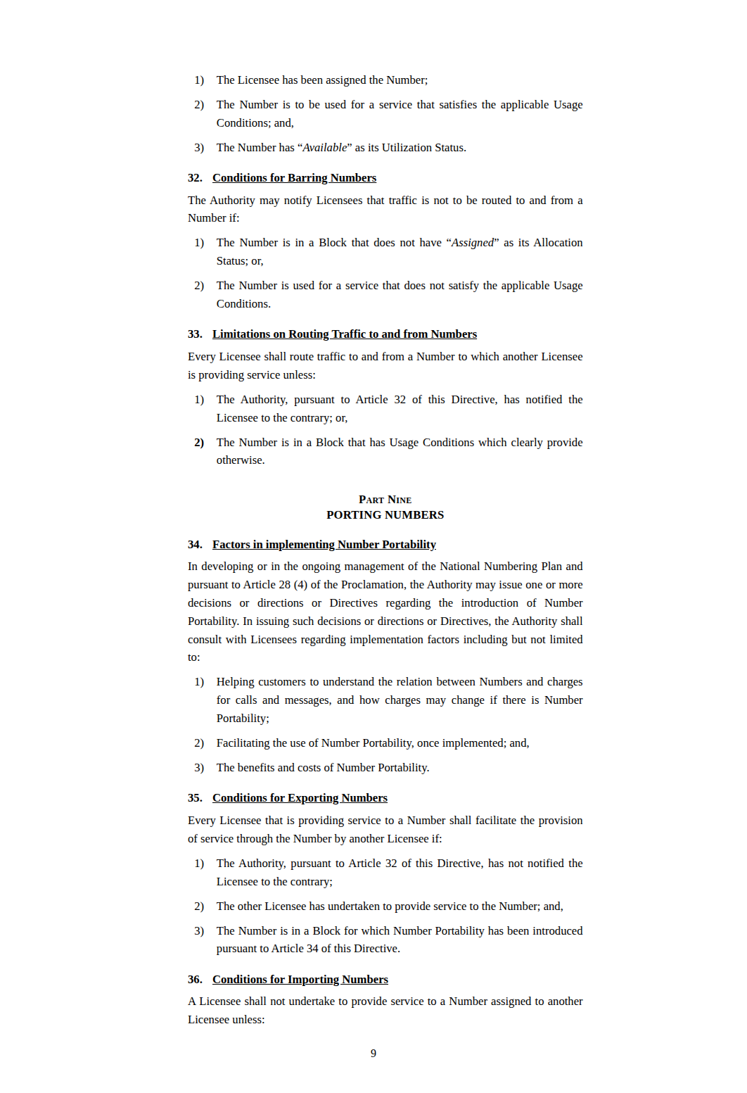The Licensee has been assigned the Number;
The Number is to be used for a service that satisfies the applicable Usage Conditions; and,
The Number has “Available” as its Utilization Status.
32. Conditions for Barring Numbers
The Authority may notify Licensees that traffic is not to be routed to and from a Number if:
The Number is in a Block that does not have “Assigned” as its Allocation Status; or,
The Number is used for a service that does not satisfy the applicable Usage Conditions.
33. Limitations on Routing Traffic to and from Numbers
Every Licensee shall route traffic to and from a Number to which another Licensee is providing service unless:
The Authority, pursuant to Article 32 of this Directive, has notified the Licensee to the contrary; or,
The Number is in a Block that has Usage Conditions which clearly provide otherwise.
Part Nine
Porting Numbers
34. Factors in implementing Number Portability
In developing or in the ongoing management of the National Numbering Plan and pursuant to Article 28 (4) of the Proclamation, the Authority may issue one or more decisions or directions or Directives regarding the introduction of Number Portability. In issuing such decisions or directions or Directives, the Authority shall consult with Licensees regarding implementation factors including but not limited to:
Helping customers to understand the relation between Numbers and charges for calls and messages, and how charges may change if there is Number Portability;
Facilitating the use of Number Portability, once implemented; and,
The benefits and costs of Number Portability.
35. Conditions for Exporting Numbers
Every Licensee that is providing service to a Number shall facilitate the provision of service through the Number by another Licensee if:
The Authority, pursuant to Article 32 of this Directive, has not notified the Licensee to the contrary;
The other Licensee has undertaken to provide service to the Number; and,
The Number is in a Block for which Number Portability has been introduced pursuant to Article 34 of this Directive.
36. Conditions for Importing Numbers
A Licensee shall not undertake to provide service to a Number assigned to another Licensee unless:
9